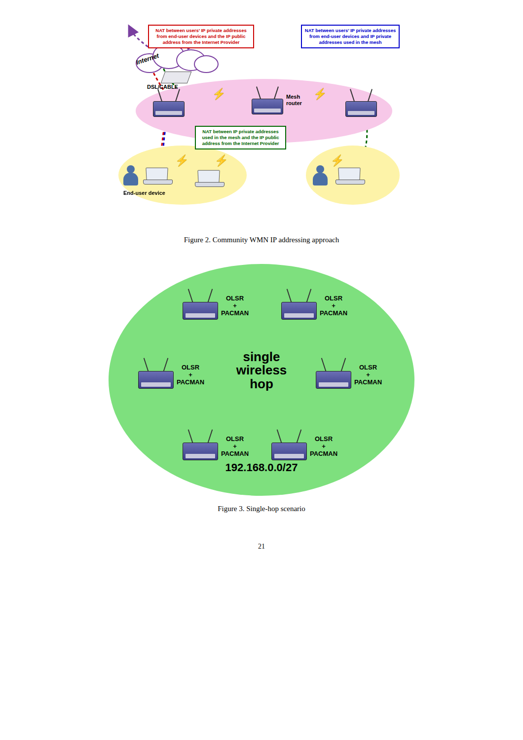Internet
DSL/CABLE
Mesh
router
End-user device
⚡
⚡
⚡
⚡
⚡
NAT between users’ IP private addresses from end-user devices and the IP public address from the Internet Provider
NAT between users’ IP private addresses from end-user devices and IP private addresses used in the mesh
NAT between IP private addresses used in the mesh and the IP public address from the Internet Provider
Figure 2. Community WMN IP addressing approach
OLSR
+
PACMAN
OLSR
+
PACMAN
OLSR
+
PACMAN
OLSR
+
PACMAN
OLSR
+
PACMAN
OLSR
+
PACMAN
single
wireless
hop
192.168.0.0/27
Figure 3. Single-hop scenario
21